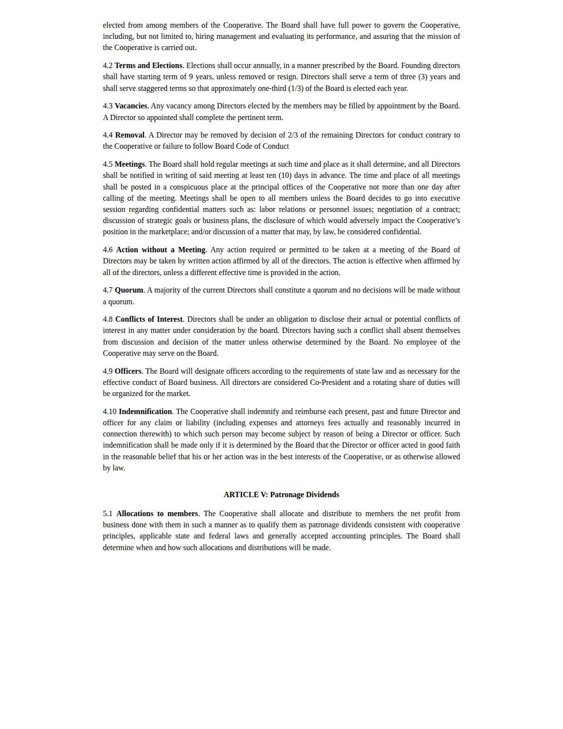elected from among members of the Cooperative. The Board shall have full power to govern the Cooperative, including, but not limited to, hiring management and evaluating its performance, and assuring that the mission of the Cooperative is carried out.
4.2 Terms and Elections. Elections shall occur annually, in a manner prescribed by the Board. Founding directors shall have starting term of 9 years, unless removed or resign. Directors shall serve a term of three (3) years and shall serve staggered terms so that approximately one-third (1/3) of the Board is elected each year.
4.3 Vacancies. Any vacancy among Directors elected by the members may be filled by appointment by the Board. A Director so appointed shall complete the pertinent term.
4.4 Removal. A Director may be removed by decision of 2/3 of the remaining Directors for conduct contrary to the Cooperative or failure to follow Board Code of Conduct
4.5 Meetings. The Board shall hold regular meetings at such time and place as it shall determine, and all Directors shall be notified in writing of said meeting at least ten (10) days in advance. The time and place of all meetings shall be posted in a conspicuous place at the principal offices of the Cooperative not more than one day after calling of the meeting. Meetings shall be open to all members unless the Board decides to go into executive session regarding confidential matters such as: labor relations or personnel issues; negotiation of a contract; discussion of strategic goals or business plans, the disclosure of which would adversely impact the Cooperative’s position in the marketplace; and/or discussion of a matter that may, by law, be considered confidential.
4.6 Action without a Meeting. Any action required or permitted to be taken at a meeting of the Board of Directors may be taken by written action affirmed by all of the directors. The action is effective when affirmed by all of the directors, unless a different effective time is provided in the action.
4.7 Quorum. A majority of the current Directors shall constitute a quorum and no decisions will be made without a quorum.
4.8 Conflicts of Interest. Directors shall be under an obligation to disclose their actual or potential conflicts of interest in any matter under consideration by the board. Directors having such a conflict shall absent themselves from discussion and decision of the matter unless otherwise determined by the Board. No employee of the Cooperative may serve on the Board.
4.9 Officers. The Board will designate officers according to the requirements of state law and as necessary for the effective conduct of Board business. All directors are considered Co-President and a rotating share of duties will be organized for the market.
4.10 Indemnification. The Cooperative shall indemnify and reimburse each present, past and future Director and officer for any claim or liability (including expenses and attorneys fees actually and reasonably incurred in connection therewith) to which such person may become subject by reason of being a Director or officer. Such indemnification shall be made only if it is determined by the Board that the Director or officer acted in good faith in the reasonable belief that his or her action was in the best interests of the Cooperative, or as otherwise allowed by law.
ARTICLE V: Patronage Dividends
5.1 Allocations to members. The Cooperative shall allocate and distribute to members the net profit from business done with them in such a manner as to qualify them as patronage dividends consistent with cooperative principles, applicable state and federal laws and generally accepted accounting principles. The Board shall determine when and how such allocations and distributions will be made.